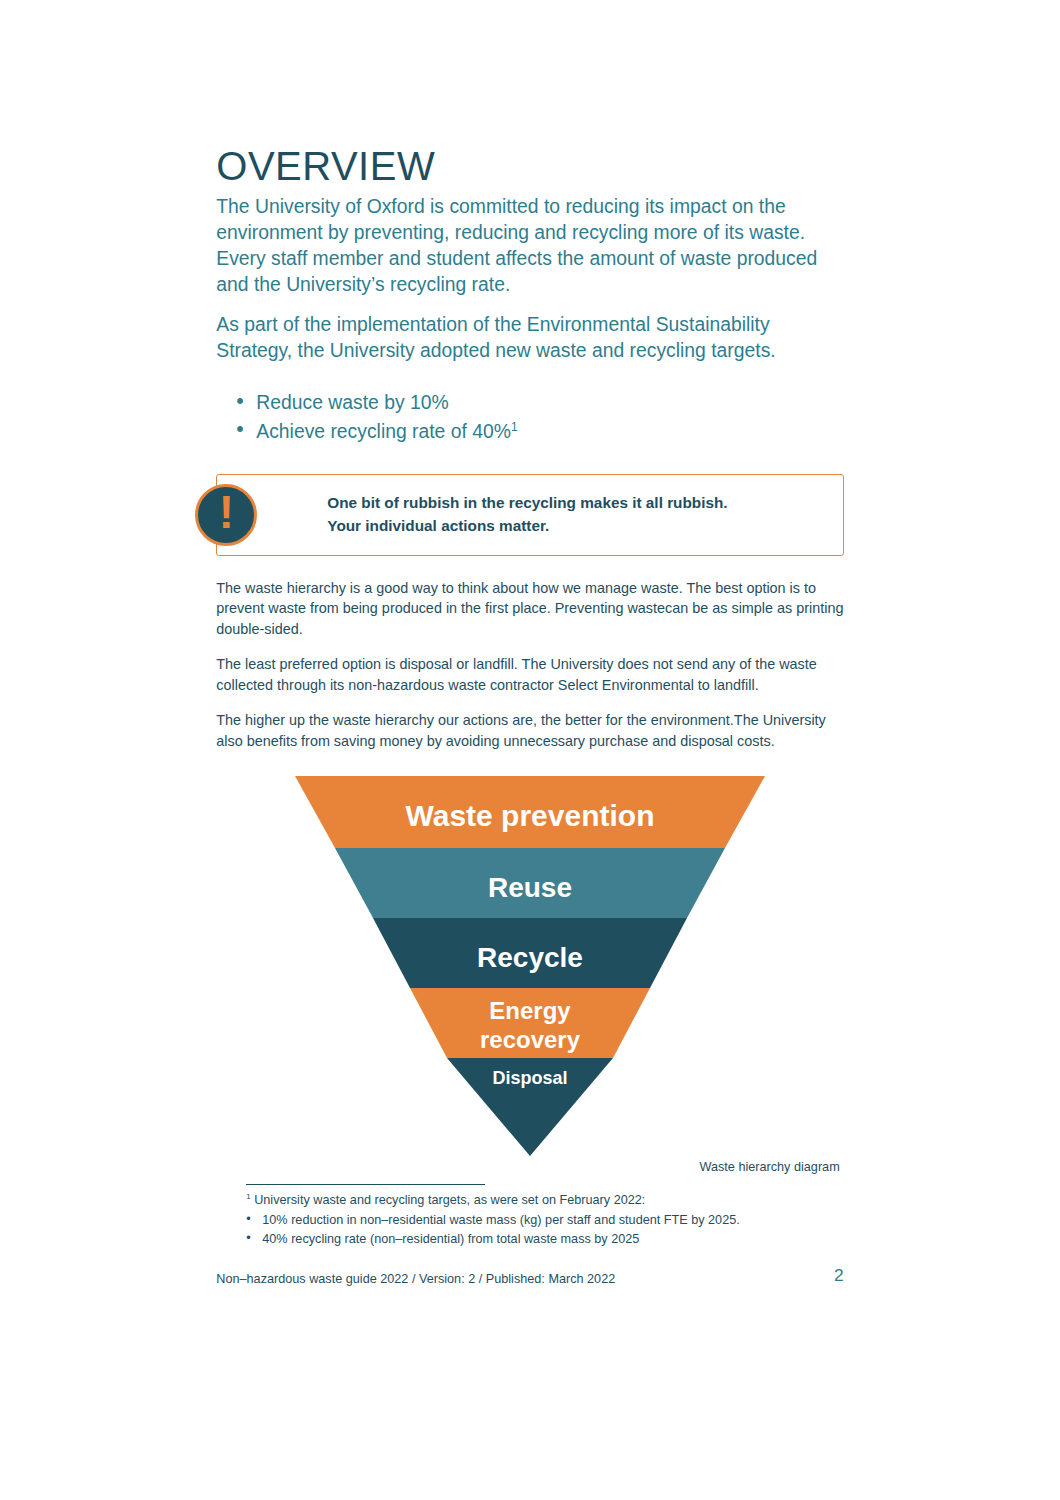OVERVIEW
The University of Oxford is committed to reducing its impact on the environment by preventing, reducing and recycling more of its waste.
Every staff member and student affects the amount of waste produced and the University’s recycling rate.
As part of the implementation of the Environmental Sustainability Strategy, the University adopted new waste and recycling targets.
Reduce waste by 10%
Achieve recycling rate of 40%1
!
One bit of rubbish in the recycling makes it all rubbish.
Your individual actions matter.
The waste hierarchy is a good way to think about how we manage waste. The best option is to prevent waste from being produced in the first place. Preventing wastecan be as simple as printing double-sided.
The least preferred option is disposal or landfill. The University does not send any of the waste collected through its non-hazardous waste contractor Select Environmental to landfill.
The higher up the waste hierarchy our actions are, the better for the environment.The University also benefits from saving money by avoiding unnecessary purchase and disposal costs.
Waste prevention Reuse Recycle Energy recovery Disposal
Waste hierarchy diagram
1 University waste and recycling targets, as were set on February 2022:
10% reduction in non–residential waste mass (kg) per staff and student FTE by 2025.
40% recycling rate (non–residential) from total waste mass by 2025
Non–hazardous waste guide 2022 / Version: 2 / Published: March 2022
2